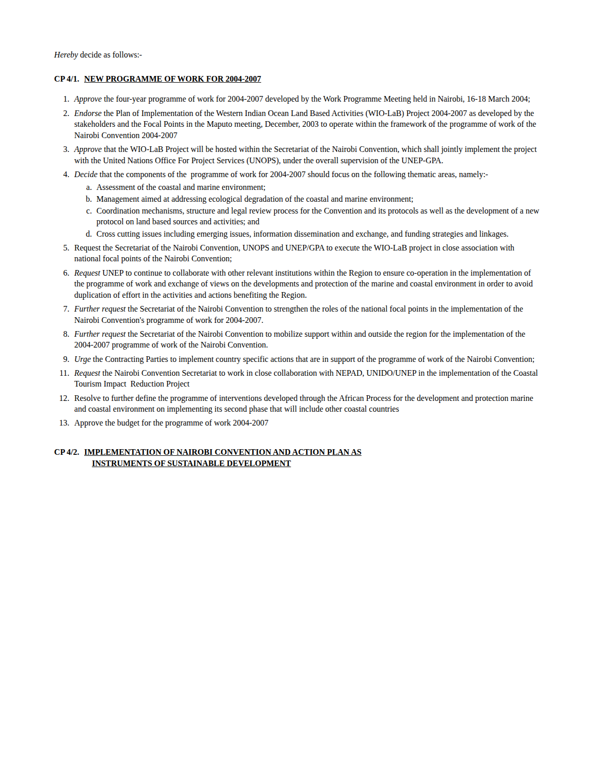Hereby decide as follows:-
CP 4/1. New Programme of Work for 2004-2007
Approve the four-year programme of work for 2004-2007 developed by the Work Programme Meeting held in Nairobi, 16-18 March 2004;
Endorse the Plan of Implementation of the Western Indian Ocean Land Based Activities (WIO-LaB) Project 2004-2007 as developed by the stakeholders and the Focal Points in the Maputo meeting, December, 2003 to operate within the framework of the programme of work of the Nairobi Convention 2004-2007
Approve that the WIO-LaB Project will be hosted within the Secretariat of the Nairobi Convention, which shall jointly implement the project with the United Nations Office For Project Services (UNOPS), under the overall supervision of the UNEP-GPA.
Decide that the components of the programme of work for 2004-2007 should focus on the following thematic areas, namely:-
Assessment of the coastal and marine environment;
Management aimed at addressing ecological degradation of the coastal and marine environment;
Coordination mechanisms, structure and legal review process for the Convention and its protocols as well as the development of a new protocol on land based sources and activities; and
Cross cutting issues including emerging issues, information dissemination and exchange, and funding strategies and linkages.
Request the Secretariat of the Nairobi Convention, UNOPS and UNEP/GPA to execute the WIO-LaB project in close association with national focal points of the Nairobi Convention;
Request UNEP to continue to collaborate with other relevant institutions within the Region to ensure co-operation in the implementation of the programme of work and exchange of views on the developments and protection of the marine and coastal environment in order to avoid duplication of effort in the activities and actions benefiting the Region.
Further request the Secretariat of the Nairobi Convention to strengthen the roles of the national focal points in the implementation of the Nairobi Convention's programme of work for 2004-2007.
Further request the Secretariat of the Nairobi Convention to mobilize support within and outside the region for the implementation of the 2004-2007 programme of work of the Nairobi Convention.
Urge the Contracting Parties to implement country specific actions that are in support of the programme of work of the Nairobi Convention;
Request the Nairobi Convention Secretariat to work in close collaboration with NEPAD, UNIDO/UNEP in the implementation of the Coastal Tourism Impact Reduction Project
Resolve to further define the programme of interventions developed through the African Process for the development and protection marine and coastal environment on implementing its second phase that will include other coastal countries
Approve the budget for the programme of work 2004-2007
CP 4/2. Implementation of Nairobi Convention and Action Plan as Instruments of Sustainable Development